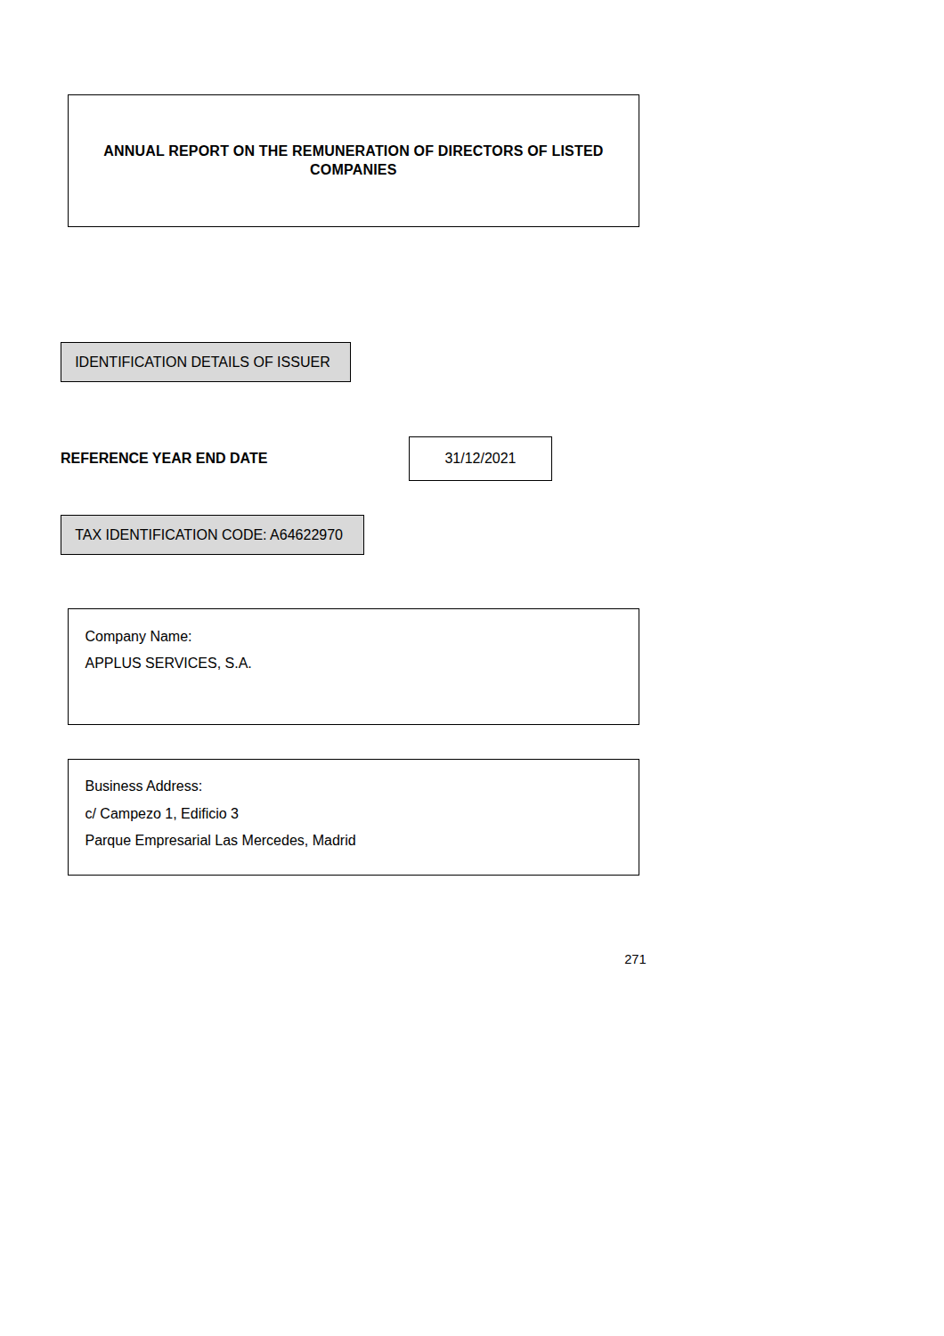ANNUAL REPORT ON THE REMUNERATION OF DIRECTORS OF LISTED COMPANIES
IDENTIFICATION DETAILS OF ISSUER
REFERENCE YEAR END DATE 31/12/2021
TAX IDENTIFICATION CODE: A64622970
Company Name:
APPLUS SERVICES, S.A.
Business Address:
c/ Campezo 1, Edificio 3
Parque Empresarial Las Mercedes, Madrid
271